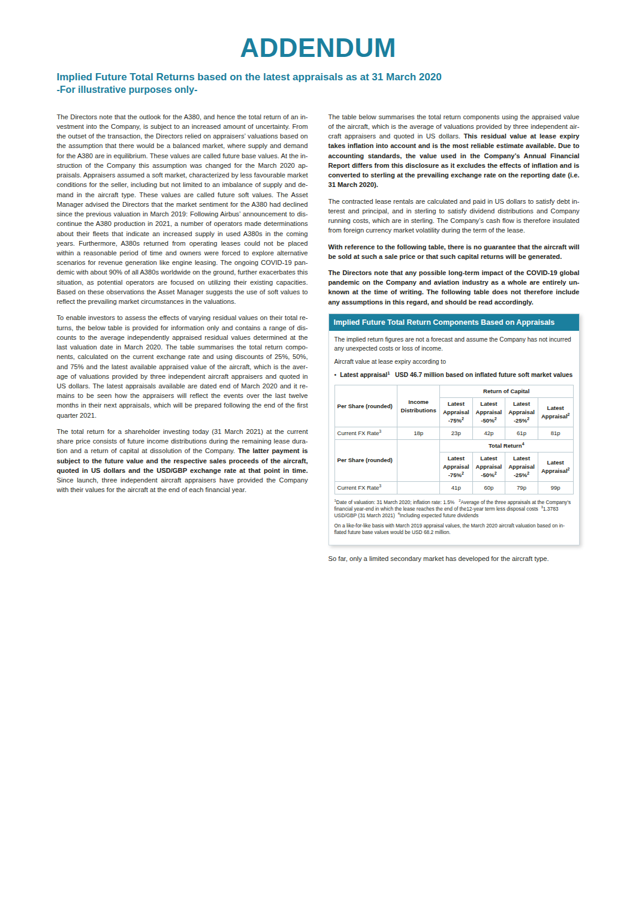ADDENDUM
Implied Future Total Returns based on the latest appraisals as at 31 March 2020 -For illustrative purposes only-
The Directors note that the outlook for the A380, and hence the total return of an investment into the Company, is subject to an increased amount of uncertainty. From the outset of the transaction, the Directors relied on appraisers’ valuations based on the assumption that there would be a balanced market, where supply and demand for the A380 are in equilibrium. These values are called future base values. At the instruction of the Company this assumption was changed for the March 2020 appraisals. Appraisers assumed a soft market, characterized by less favourable market conditions for the seller, including but not limited to an imbalance of supply and demand in the aircraft type. These values are called future soft values. The Asset Manager advised the Directors that the market sentiment for the A380 had declined since the previous valuation in March 2019: Following Airbus’ announcement to discontinue the A380 production in 2021, a number of operators made determinations about their fleets that indicate an increased supply in used A380s in the coming years. Furthermore, A380s returned from operating leases could not be placed within a reasonable period of time and owners were forced to explore alternative scenarios for revenue generation like engine leasing. The ongoing COVID-19 pandemic with about 90% of all A380s worldwide on the ground, further exacerbates this situation, as potential operators are focused on utilizing their existing capacities. Based on these observations the Asset Manager suggests the use of soft values to reflect the prevailing market circumstances in the valuations.
To enable investors to assess the effects of varying residual values on their total returns, the below table is provided for information only and contains a range of discounts to the average independently appraised residual values determined at the last valuation date in March 2020. The table summarises the total return components, calculated on the current exchange rate and using discounts of 25%, 50%, and 75% and the latest available appraised value of the aircraft, which is the average of valuations provided by three independent aircraft appraisers and quoted in US dollars. The latest appraisals available are dated end of March 2020 and it remains to be seen how the appraisers will reflect the events over the last twelve months in their next appraisals, which will be prepared following the end of the first quarter 2021.
The total return for a shareholder investing today (31 March 2021) at the current share price consists of future income distributions during the remaining lease duration and a return of capital at dissolution of the Company. The latter payment is subject to the future value and the respective sales proceeds of the aircraft, quoted in US dollars and the USD/GBP exchange rate at that point in time. Since launch, three independent aircraft appraisers have provided the Company with their values for the aircraft at the end of each financial year.
The table below summarises the total return components using the appraised value of the aircraft, which is the average of valuations provided by three independent aircraft appraisers and quoted in US dollars. This residual value at lease expiry takes inflation into account and is the most reliable estimate available. Due to accounting standards, the value used in the Company’s Annual Financial Report differs from this disclosure as it excludes the effects of inflation and is converted to sterling at the prevailing exchange rate on the reporting date (i.e. 31 March 2020).
The contracted lease rentals are calculated and paid in US dollars to satisfy debt interest and principal, and in sterling to satisfy dividend distributions and Company running costs, which are in sterling. The Company’s cash flow is therefore insulated from foreign currency market volatility during the term of the lease.
With reference to the following table, there is no guarantee that the aircraft will be sold at such a sale price or that such capital returns will be generated.
The Directors note that any possible long-term impact of the COVID-19 global pandemic on the Company and aviation industry as a whole are entirely unknown at the time of writing. The following table does not therefore include any assumptions in this regard, and should be read accordingly.
Implied Future Total Return Components Based on Appraisals
The implied return figures are not a forecast and assume the Company has not incurred any unexpected costs or loss of income.
Aircraft value at lease expiry according to
• Latest appraisal1 USD 46.7 million based on inflated future soft market values
| Per Share (rounded) | Income Distributions | Return of Capital |
| --- | --- | --- |
| Latest Appraisal -75% 2 | Latest Appraisal -50% 2 | Latest Appraisal -25% 2 | Latest Appraisal 2 |
| Current FX Rate 3 | 18p | 23p | 42p | 61p | 81p |
| Per Share (rounded) | | Total Return 4 |
| Latest Appraisal -75% 2 | Latest Appraisal -50% 2 | Latest Appraisal -25% 2 | Latest Appraisal 2 |
| Current FX Rate 3 | | 41p | 60p | 79p | 99p |
1Date of valuation: 31 March 2020; inflation rate: 1.5% 2Average of the three appraisals at the Company’s financial year-end in which the lease reaches the end of the12-year term less disposal costs 31.3783 USD/GBP (31 March 2021) 4Including expected future dividends
On a like-for-like basis with March 2019 appraisal values, the March 2020 aircraft valuation based on inflated future base values would be USD 68.2 million.
So far, only a limited secondary market has developed for the aircraft type.